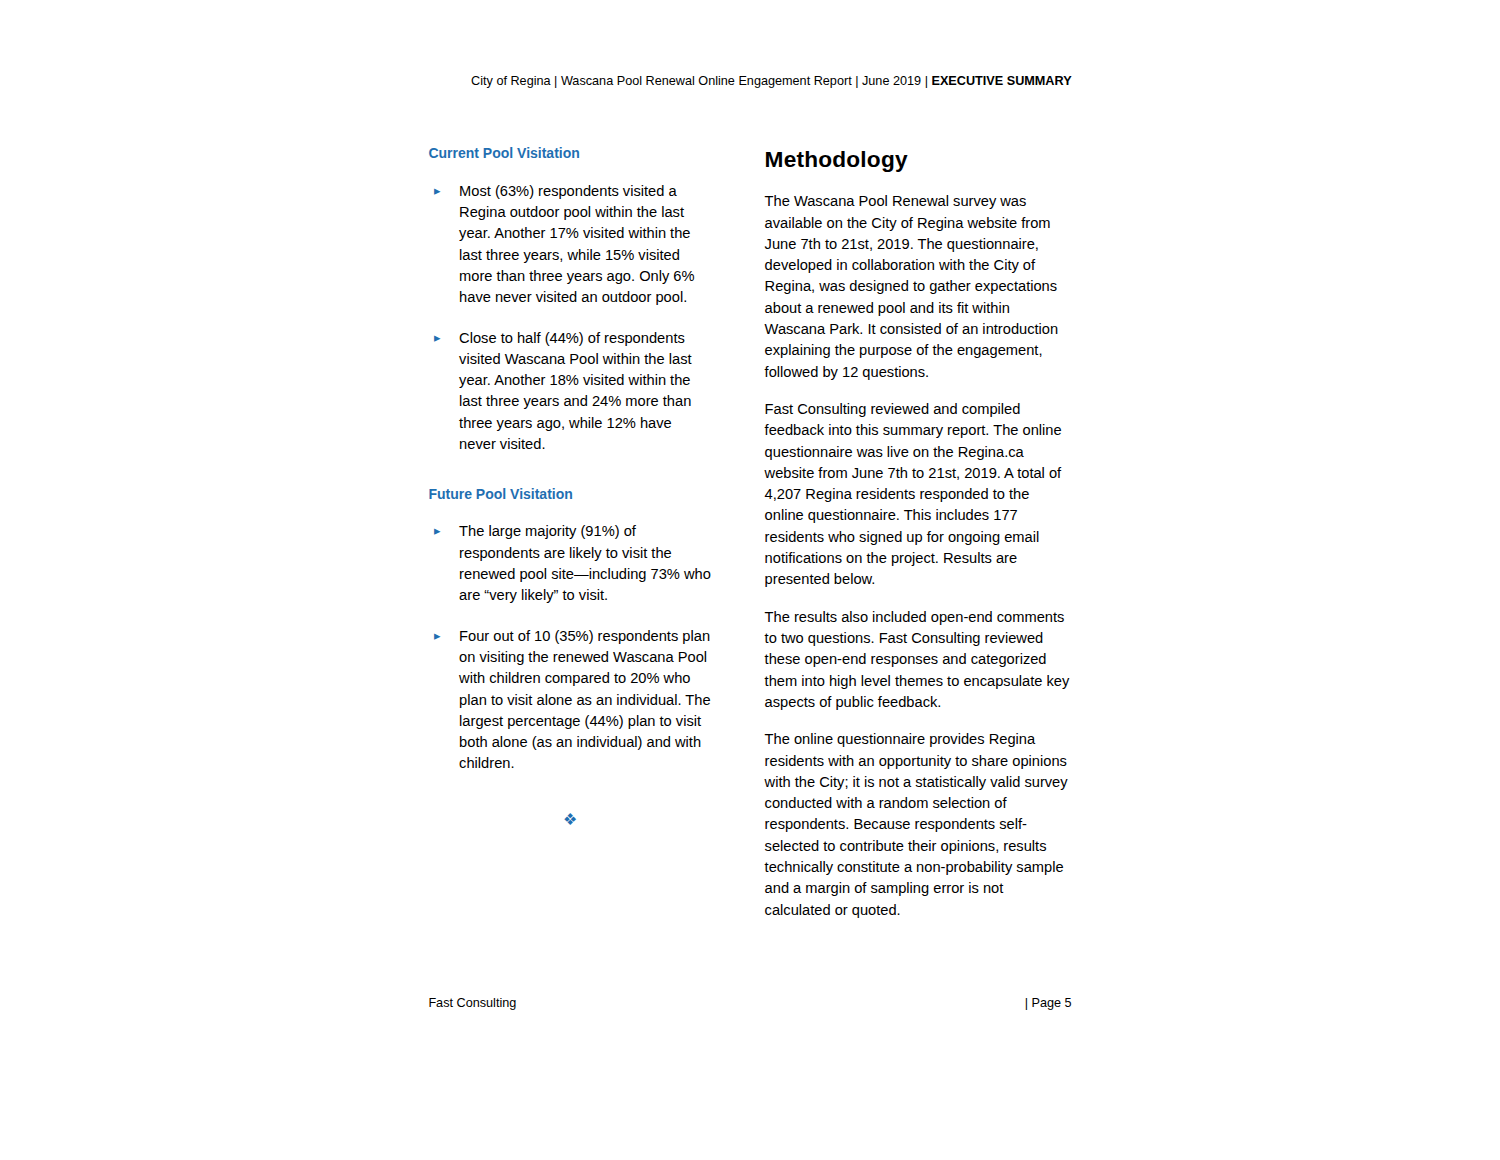City of Regina | Wascana Pool Renewal Online Engagement Report | June 2019 | EXECUTIVE SUMMARY
Current Pool Visitation
Most (63%) respondents visited a Regina outdoor pool within the last year. Another 17% visited within the last three years, while 15% visited more than three years ago. Only 6% have never visited an outdoor pool.
Close to half (44%) of respondents visited Wascana Pool within the last year. Another 18% visited within the last three years and 24% more than three years ago, while 12% have never visited.
Future Pool Visitation
The large majority (91%) of respondents are likely to visit the renewed pool site—including 73% who are “very likely” to visit.
Four out of 10 (35%) respondents plan on visiting the renewed Wascana Pool with children compared to 20% who plan to visit alone as an individual. The largest percentage (44%) plan to visit both alone (as an individual) and with children.
❖
Methodology
The Wascana Pool Renewal survey was available on the City of Regina website from June 7th to 21st, 2019. The questionnaire, developed in collaboration with the City of Regina, was designed to gather expectations about a renewed pool and its fit within Wascana Park. It consisted of an introduction explaining the purpose of the engagement, followed by 12 questions.
Fast Consulting reviewed and compiled feedback into this summary report. The online questionnaire was live on the Regina.ca website from June 7th to 21st, 2019. A total of 4,207 Regina residents responded to the online questionnaire. This includes 177 residents who signed up for ongoing email notifications on the project. Results are presented below.
The results also included open-end comments to two questions. Fast Consulting reviewed these open-end responses and categorized them into high level themes to encapsulate key aspects of public feedback.
The online questionnaire provides Regina residents with an opportunity to share opinions with the City; it is not a statistically valid survey conducted with a random selection of respondents. Because respondents self-selected to contribute their opinions, results technically constitute a non-probability sample and a margin of sampling error is not calculated or quoted.
Fast Consulting | Page 5